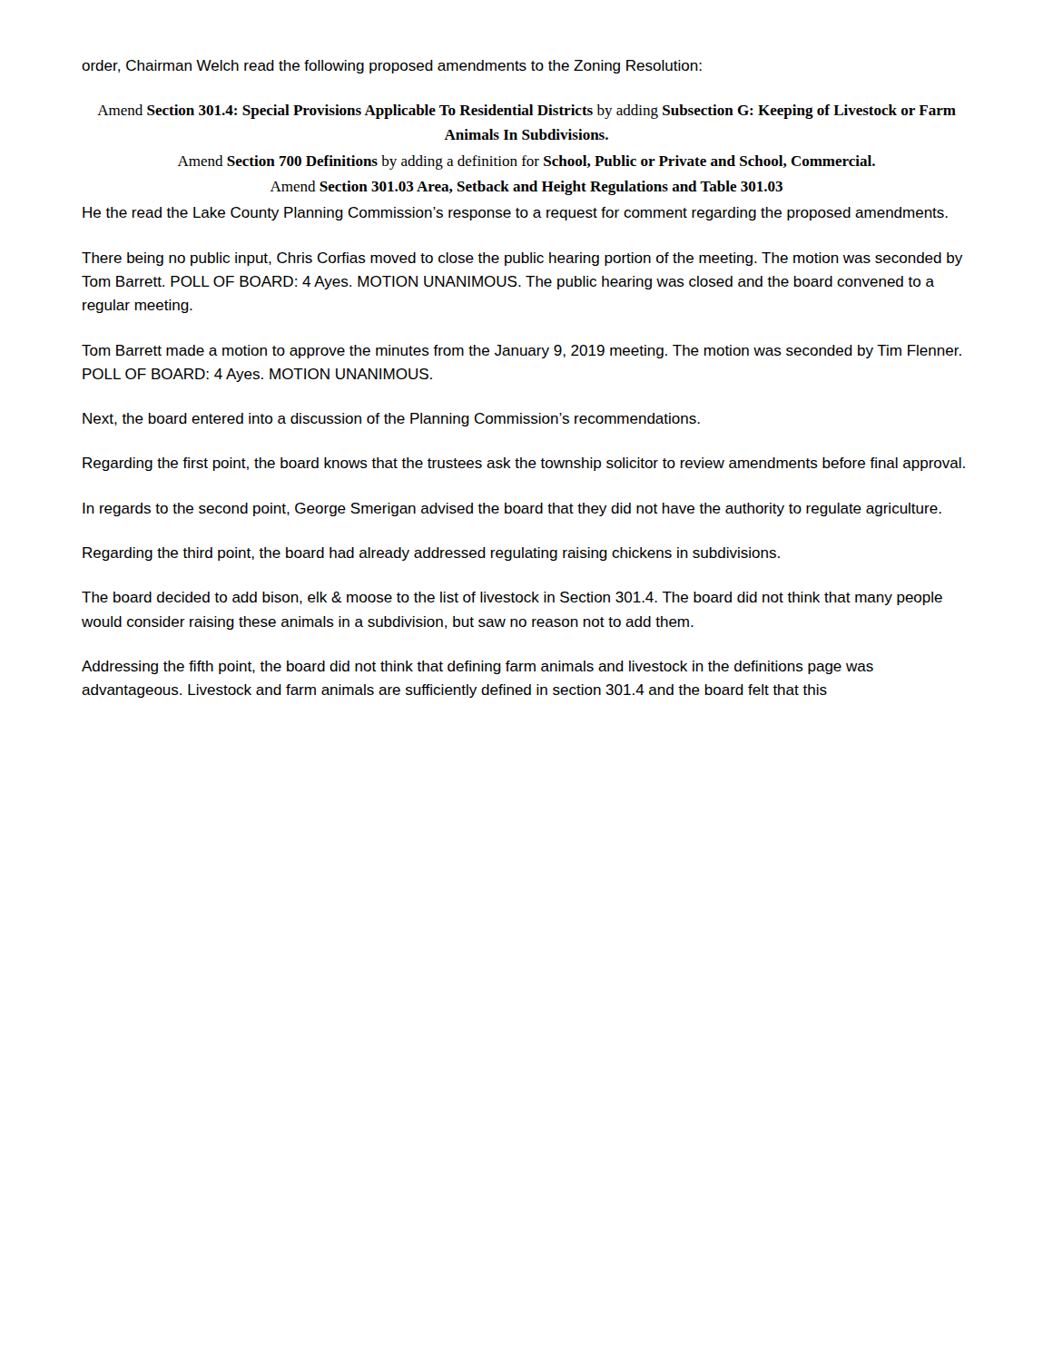order, Chairman Welch read the following proposed amendments to the Zoning Resolution:
Amend Section 301.4: Special Provisions Applicable To Residential Districts by adding Subsection G: Keeping of Livestock or Farm Animals In Subdivisions.
Amend Section 700 Definitions by adding a definition for School, Public or Private and School, Commercial.
Amend Section 301.03 Area, Setback and Height Regulations and Table 301.03
He the read the Lake County Planning Commission’s response to a request for comment regarding the proposed amendments.
There being no public input, Chris Corfias moved to close the public hearing portion of the meeting. The motion was seconded by Tom Barrett. POLL OF BOARD: 4 Ayes. MOTION UNANIMOUS. The public hearing was closed and the board convened to a regular meeting.
Tom Barrett made a motion to approve the minutes from the January 9, 2019 meeting. The motion was seconded by Tim Flenner. POLL OF BOARD: 4 Ayes. MOTION UNANIMOUS.
Next, the board entered into a discussion of the Planning Commission’s recommendations.
Regarding the first point, the board knows that the trustees ask the township solicitor to review amendments before final approval.
In regards to the second point, George Smerigan advised the board that they did not have the authority to regulate agriculture.
Regarding the third point, the board had already addressed regulating raising chickens in subdivisions.
The board decided to add bison, elk & moose to the list of livestock in Section 301.4. The board did not think that many people would consider raising these animals in a subdivision, but saw no reason not to add them.
Addressing the fifth point, the board did not think that defining farm animals and livestock in the definitions page was advantageous. Livestock and farm animals are sufficiently defined in section 301.4 and the board felt that this